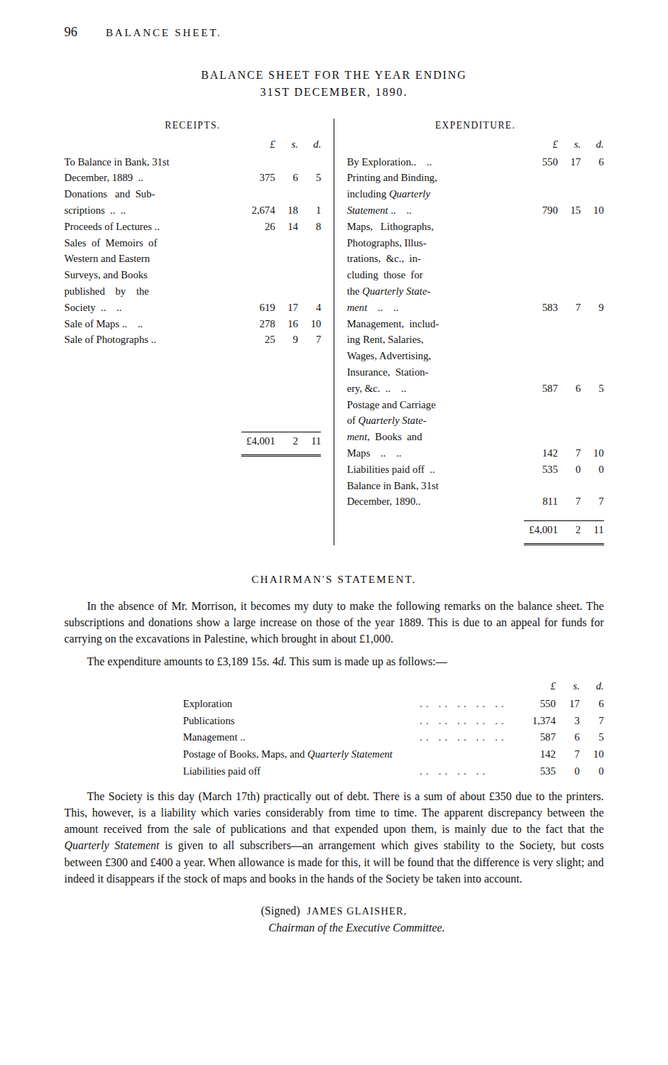96 Balance Sheet.
Balance Sheet for the Year Ending
31st December, 1890.
| Receipts. / / £ / s. / d. / / To Balance in Bank, 31st / / / / / December, 1889 .. / 375 / 6 / 5 / / Donations and Sub- / / / / / scriptions .. .. / 2,674 / 18 / 1 / / Proceeds of Lectures .. / 26 / 14 / 8 / / Sales of Memoirs of / / / / / Western and Eastern / / / / / Surveys, and Books / / / / / published by the / / / / / Society .. .. / 619 / 17 / 4 / / Sale of Maps .. .. / 278 / 16 / 10 / / Sale of Photographs .. / 25 / 9 / 7 / / / £4,001 / 2 / 11 / | Expenditure. / / £ / s. / d. / / By Exploration.. .. / 550 / 17 / 6 / / Printing and Binding, / / / / / including Quarterly / / / / / Statement .. .. / 790 / 15 / 10 / / Maps, Lithographs, / / / / / Photographs, Illus- / / / / / trations, &c., in- / / / / / cluding those for / / / / / the Quarterly State- / / / / / ment .. .. / 583 / 7 / 9 / / Management, includ- / / / / / ing Rent, Salaries, / / / / / Wages, Advertising, / / / / / Insurance, Station- / / / / / ery, &c. .. .. / 587 / 6 / 5 / / Postage and Carriage / / / / / of Quarterly State- / / / / / ment , Books and / / / / / Maps .. .. / 142 / 7 / 10 / / Liabilities paid off .. / 535 / 0 / 0 / / Balance in Bank, 31st / / / / / December, 1890.. / 811 / 7 / 7 / / / £4,001 / 2 / 11 / |
Chairman's Statement.
In the absence of Mr. Morrison, it becomes my duty to make the following remarks on the balance sheet. The subscriptions and donations show a large increase on those of the year 1889. This is due to an appeal for funds for carrying on the excavations in Palestine, which brought in about £1,000.
The expenditure amounts to £3,189 15s. 4d. This sum is made up as follows:—
| | | £ | s. | d. |
| Exploration | .. .. .. .. .. | 550 | 17 | 6 |
| Publications | .. .. .. .. .. | 1,374 | 3 | 7 |
| Management .. | .. .. .. .. .. | 587 | 6 | 5 |
| Postage of Books, Maps, and Quarterly Statement | | 142 | 7 | 10 |
| Liabilities paid off | .. .. .. .. | 535 | 0 | 0 |
The Society is this day (March 17th) practically out of debt. There is a sum of about £350 due to the printers. This, however, is a liability which varies considerably from time to time. The apparent discrepancy between the amount received from the sale of publications and that expended upon them, is mainly due to the fact that the Quarterly Statement is given to all subscribers—an arrangement which gives stability to the Society, but costs between £300 and £400 a year. When allowance is made for this, it will be found that the difference is very slight; and indeed it disappears if the stock of maps and books in the hands of the Society be taken into account.
(Signed) James Glaisher, Chairman of the Executive Committee.